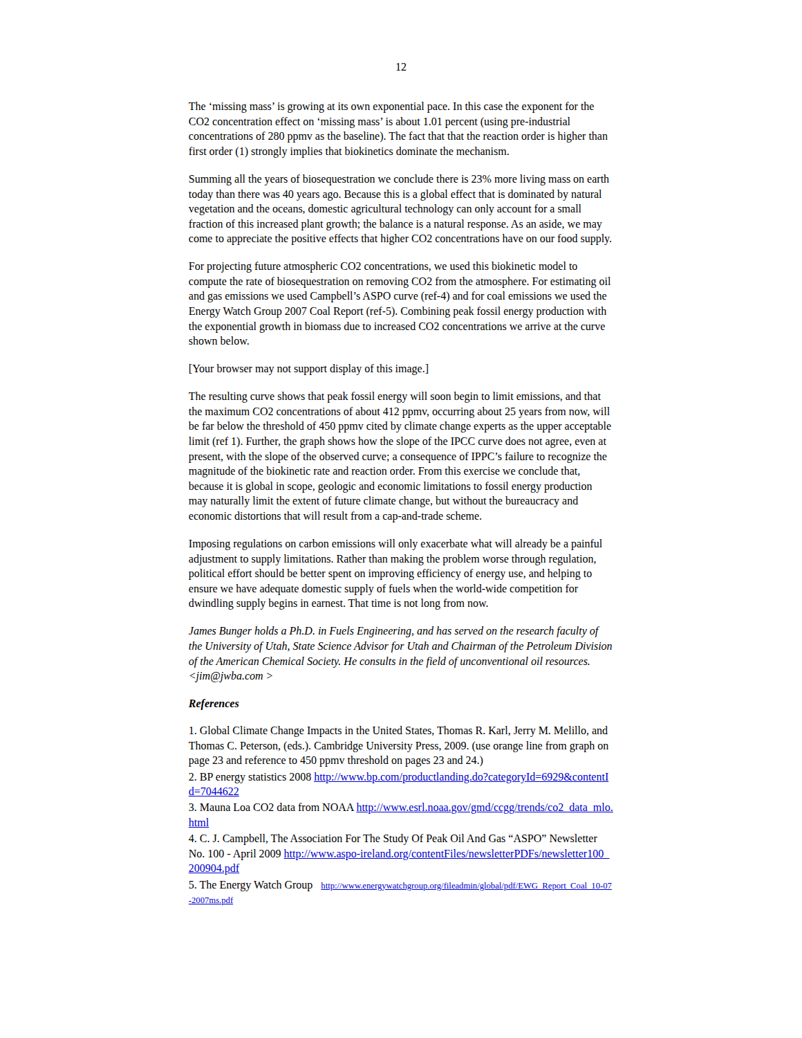12
The ‘missing mass’ is growing at its own exponential pace. In this case the exponent for the CO2 concentration effect on ‘missing mass’ is about 1.01 percent (using pre-industrial concentrations of 280 ppmv as the baseline). The fact that that the reaction order is higher than first order (1) strongly implies that biokinetics dominate the mechanism.
Summing all the years of biosequestration we conclude there is 23% more living mass on earth today than there was 40 years ago. Because this is a global effect that is dominated by natural vegetation and the oceans, domestic agricultural technology can only account for a small fraction of this increased plant growth; the balance is a natural response. As an aside, we may come to appreciate the positive effects that higher CO2 concentrations have on our food supply.
For projecting future atmospheric CO2 concentrations, we used this biokinetic model to compute the rate of biosequestration on removing CO2 from the atmosphere. For estimating oil and gas emissions we used Campbell’s ASPO curve (ref-4) and for coal emissions we used the Energy Watch Group 2007 Coal Report (ref-5). Combining peak fossil energy production with the exponential growth in biomass due to increased CO2 concentrations we arrive at the curve shown below.
[Your browser may not support display of this image.]
The resulting curve shows that peak fossil energy will soon begin to limit emissions, and that the maximum CO2 concentrations of about 412 ppmv, occurring about 25 years from now, will be far below the threshold of 450 ppmv cited by climate change experts as the upper acceptable limit (ref 1). Further, the graph shows how the slope of the IPCC curve does not agree, even at present, with the slope of the observed curve; a consequence of IPPC’s failure to recognize the magnitude of the biokinetic rate and reaction order. From this exercise we conclude that, because it is global in scope, geologic and economic limitations to fossil energy production may naturally limit the extent of future climate change, but without the bureaucracy and economic distortions that will result from a cap-and-trade scheme.
Imposing regulations on carbon emissions will only exacerbate what will already be a painful adjustment to supply limitations. Rather than making the problem worse through regulation, political effort should be better spent on improving efficiency of energy use, and helping to ensure we have adequate domestic supply of fuels when the world-wide competition for dwindling supply begins in earnest. That time is not long from now.
James Bunger holds a Ph.D. in Fuels Engineering, and has served on the research faculty of the University of Utah, State Science Advisor for Utah and Chairman of the Petroleum Division of the American Chemical Society. He consults in the field of unconventional oil resources. <jim@jwba.com >
References
1. Global Climate Change Impacts in the United States, Thomas R. Karl, Jerry M. Melillo, and Thomas C. Peterson, (eds.). Cambridge University Press, 2009. (use orange line from graph on page 23 and reference to 450 ppmv threshold on pages 23 and 24.)
2. BP energy statistics 2008 http://www.bp.com/productlanding.do?categoryId=6929&contentId=7044622
3. Mauna Loa CO2 data from NOAA http://www.esrl.noaa.gov/gmd/ccgg/trends/co2_data_mlo.html
4. C. J. Campbell, The Association For The Study Of Peak Oil And Gas “ASPO” Newsletter No. 100 - April 2009 http://www.aspo-ireland.org/contentFiles/newsletterPDFs/newsletter100_200904.pdf
5. The Energy Watch Group http://www.energywatchgroup.org/fileadmin/global/pdf/EWG_Report_Coal_10-07-2007ms.pdf